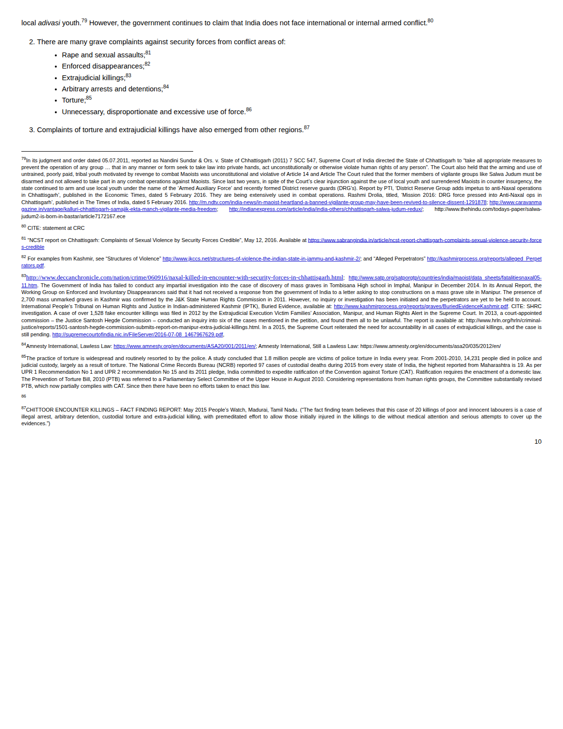local adivasi youth.79 However, the government continues to claim that India does not face international or internal armed conflict.80
There are many grave complaints against security forces from conflict areas of:
Rape and sexual assaults;81
Enforced disappearances;82
Extrajudicial killings;83
Arbitrary arrests and detentions;84
Torture;85
Unnecessary, disproportionate and excessive use of force.86
Complaints of torture and extrajudicial killings have also emerged from other regions.87
79 In its judgment and order dated 05.07.2011, reported as Nandini Sundar & Ors. v. State of Chhattisgarh (2011) 7 SCC 547, Supreme Court of India directed the State of Chhattisgarh to “take all appropriate measures to prevent the operation of any group … that in any manner or form seek to take law into private hands, act unconstitutionally or otherwise violate human rights of any person”. The Court also held that the arming and use of untrained, poorly paid, tribal youth motivated by revenge to combat Maoists was unconstitutional and violative of Article 14 and Article The Court ruled that the former members of vigilante groups like Salwa Judum must be disarmed and not allowed to take part in any combat operations against Maoists. Since last two years, in spite of the Court’s clear injunction against the use of local youth and surrendered Maoists in counter insurgency, the state continued to arm and use local youth under the name of the ‘Armed Auxiliary Force’ and recently formed District reserve guards (DRG’s). Report by PTI, ‘District Reserve Group adds impetus to anti-Naxal operations in Chhattisgarh’, published in the Economic Times, dated 5 February 2016. They are being extensively used in combat operations. Rashmi Drolia, titled, ‘Mission 2016: DRG force pressed into Anti-Naxal ops in Chhattisgarh’, published in The Times of India, dated 5 February 2016. http://m.ndtv.com/india-news/in-maoist-heartland-a-banned-vigilante-group-may-have-been-revived-to-silence-dissent-1291878; http://www.caravanmagazine.in/vantage/kalluri-chhattisgarh-samajik-ekta-manch-vigilante-media-freedom; http://indianexpress.com/article/india/india-others/chhattisgarh-salwa-judum-redux/; http://www.thehindu.com/todays-paper/salwa-judum2-is-born-in-bastar/article7172167.ece
80 CITE: statement at CRC
81 “NCST report on Chhattisgarh: Complaints of Sexual Violence by Security Forces Credible”, May 12, 2016. Available at https://www.sabrangindia.in/article/ncst-report-chattisgarh-complaints-sexual-violence-security-forces-credible
82 For examples from Kashmir, see “Structures of Violence” http://www.jkccs.net/structures-of-violence-the-indian-state-in-jammu-and-kashmir-2/; and “Alleged Perpetrators” http://kashmirprocess.org/reports/alleged_Perpetrators.pdf.
83 http://www.deccanchronicle.com/nation/crime/060916/naxal-killed-in-encounter-with-security-forces-in-chhattisgarh.html; http://www.satp.org/satporgtp/countries/india/maoist/data_sheets/fatalitiesnaxal05-11.htm. The Government of India has failed to conduct any impartial investigation into the case of discovery of mass graves in Tombisana High school in Imphal, Manipur in December 2014. In its Annual Report, the Working Group on Enforced and Involuntary Disappearances said that it had not received a response from the government of India to a letter asking to stop constructions on a mass grave site in Manipur. The presence of 2,700 mass unmarked graves in Kashmir was confirmed by the J&K State Human Rights Commission in 2011. However, no inquiry or investigation has been initiated and the perpetrators are yet to be held to account. International People’s Tribunal on Human Rights and Justice in Indian-administered Kashmir (IPTK), Buried Evidence, available at: http://www.kashmirprocess.org/reports/graves/BuriedEvidenceKashmir.pdf. CITE: SHRC investigation. A case of over 1,528 fake encounter killings was filed in 2012 by the Extrajudicial Execution Victim Families’ Association, Manipur, and Human Rights Alert in the Supreme Court. In 2013, a court-appointed commission – the Justice Santosh Hegde Commission – conducted an inquiry into six of the cases mentioned in the petition, and found them all to be unlawful. The report is available at: http://www.hrln.org/hrln/criminal-justice/reports/1501-santosh-hegde-commission-submits-report-on-manipur-extra-judicial-killings.html. In a 2015, the Supreme Court reiterated the need for accountability in all cases of extrajudicial killings, and the case is still pending. http://supremecourtofindia.nic.in/FileServer/2016-07-08_1467967629.pdf,
84 Amnesty International, Lawless Law: https://www.amnesty.org/en/documents/ASA20/001/2011/en/; Amnesty International, Still a Lawless Law: https://www.amnesty.org/en/documents/asa20/035/2012/en/
85 The practice of torture is widespread and routinely resorted to by the police. A study concluded that 1.8 million people are victims of police torture in India every year. From 2001-2010, 14,231 people died in police and judicial custody, largely as a result of torture. The National Crime Records Bureau (NCRB) reported 97 cases of custodial deaths during 2015 from every state of India, the highest reported from Maharashtra is 19. As per UPR 1 Recommendation No 1 and UPR 2 recommendation No 15 and its 2011 pledge, India committed to expedite ratification of the Convention against Torture (CAT). Ratification requires the enactment of a domestic law. The Prevention of Torture Bill, 2010 (PTB) was referred to a Parliamentary Select Committee of the Upper House in August 2010. Considering representations from human rights groups, the Committee substantially revised PTB, which now partially complies with CAT. Since then there have been no efforts taken to enact this law.
86
87 CHITTOOR ENCOUNTER KILLINGS – FACT FINDING REPORT: May 2015 People’s Watch, Madurai, Tamil Nadu. (“The fact finding team believes that this case of 20 killings of poor and innocent labourers is a case of illegal arrest, arbitrary detention, custodial torture and extra-judicial killing, with premeditated effort to allow those initially injured in the killings to die without medical attention and serious attempts to cover up the evidences.”)
10